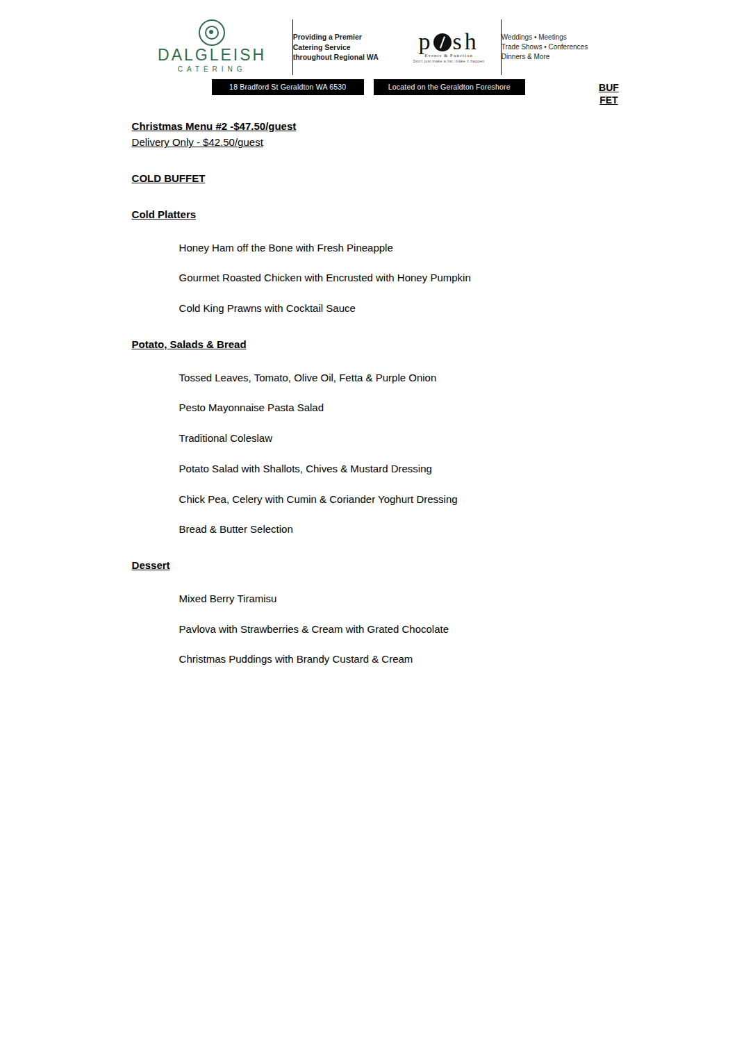| DALGLEISH CATERING | | Providing a Premier Catering Service throughout Regional WA | p sh Events & Function Don't just make a list, make it happen | | Weddings • Meetings Trade Shows • Conferences Dinners & More |
| | 18 Bradford St Geraldton WA 6530 | | Located on the Geraldton Foreshore | |
BUF
FET
Christmas Menu #2 -$47.50/guest
Delivery Only - $42.50/guest
COLD BUFFET
Cold Platters
Honey Ham off the Bone with Fresh Pineapple
Gourmet Roasted Chicken with Encrusted with Honey Pumpkin
Cold King Prawns with Cocktail Sauce
Potato, Salads & Bread
Tossed Leaves, Tomato, Olive Oil, Fetta & Purple Onion
Pesto Mayonnaise Pasta Salad
Traditional Coleslaw
Potato Salad with Shallots, Chives & Mustard Dressing
Chick Pea, Celery with Cumin & Coriander Yoghurt Dressing
Bread & Butter Selection
Dessert
Mixed Berry Tiramisu
Pavlova with Strawberries & Cream with Grated Chocolate
Christmas Puddings with Brandy Custard & Cream